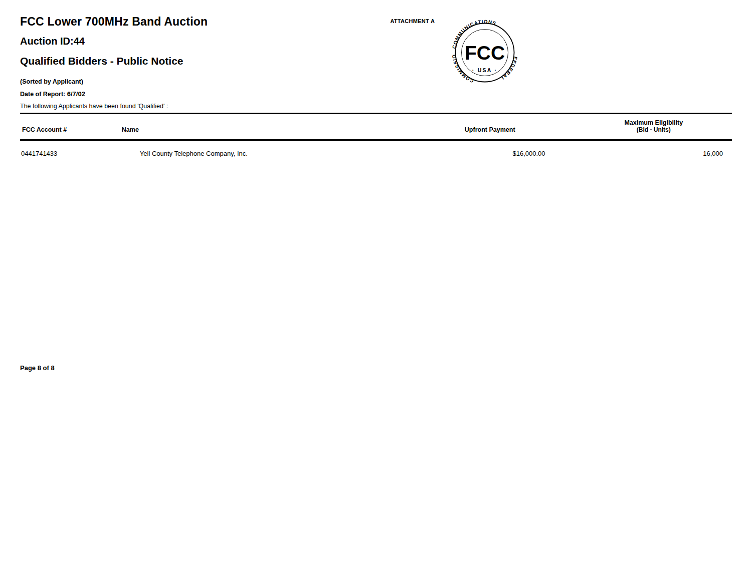ATTACHMENT A
COMMUNICATIONS FEDERAL COMMISSION FCC · USA ·
FCC Lower 700MHz Band Auction
Auction ID: 44
Qualified Bidders - Public Notice
(Sorted by Applicant)
Date of Report: 6/7/02
The following Applicants have been found 'Qualified' :
| FCC Account # | Name | Upfront Payment | Maximum Eligibility (Bid - Units) |
| --- | --- | --- | --- |
| 0441741433 | Yell County Telephone Company, Inc. | $16,000.00 | 16,000 |
Page 8 of 8